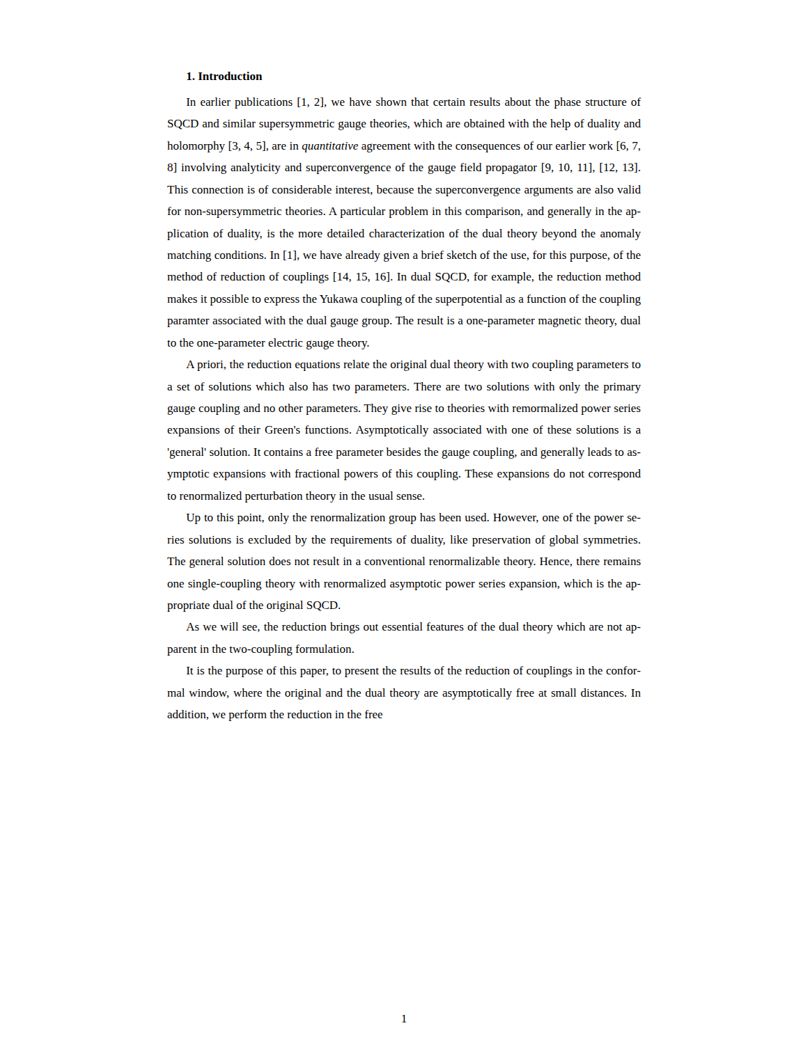1. Introduction
In earlier publications [1, 2], we have shown that certain results about the phase structure of SQCD and similar supersymmetric gauge theories, which are obtained with the help of duality and holomorphy [3, 4, 5], are in quantitative agreement with the consequences of our earlier work [6, 7, 8] involving analyticity and superconvergence of the gauge field propagator [9, 10, 11], [12, 13]. This connection is of considerable interest, because the superconvergence arguments are also valid for non-supersymmetric theories. A particular problem in this comparison, and generally in the application of duality, is the more detailed characterization of the dual theory beyond the anomaly matching conditions. In [1], we have already given a brief sketch of the use, for this purpose, of the method of reduction of couplings [14, 15, 16]. In dual SQCD, for example, the reduction method makes it possible to express the Yukawa coupling of the superpotential as a function of the coupling paramter associated with the dual gauge group. The result is a one-parameter magnetic theory, dual to the one-parameter electric gauge theory.
A priori, the reduction equations relate the original dual theory with two coupling parameters to a set of solutions which also has two parameters. There are two solutions with only the primary gauge coupling and no other parameters. They give rise to theories with remormalized power series expansions of their Green's functions. Asymptotically associated with one of these solutions is a 'general' solution. It contains a free parameter besides the gauge coupling, and generally leads to asymptotic expansions with fractional powers of this coupling. These expansions do not correspond to renormalized perturbation theory in the usual sense.
Up to this point, only the renormalization group has been used. However, one of the power series solutions is excluded by the requirements of duality, like preservation of global symmetries. The general solution does not result in a conventional renormalizable theory. Hence, there remains one single-coupling theory with renormalized asymptotic power series expansion, which is the appropriate dual of the original SQCD.
As we will see, the reduction brings out essential features of the dual theory which are not apparent in the two-coupling formulation.
It is the purpose of this paper, to present the results of the reduction of couplings in the conformal window, where the original and the dual theory are asymptotically free at small distances. In addition, we perform the reduction in the free
1